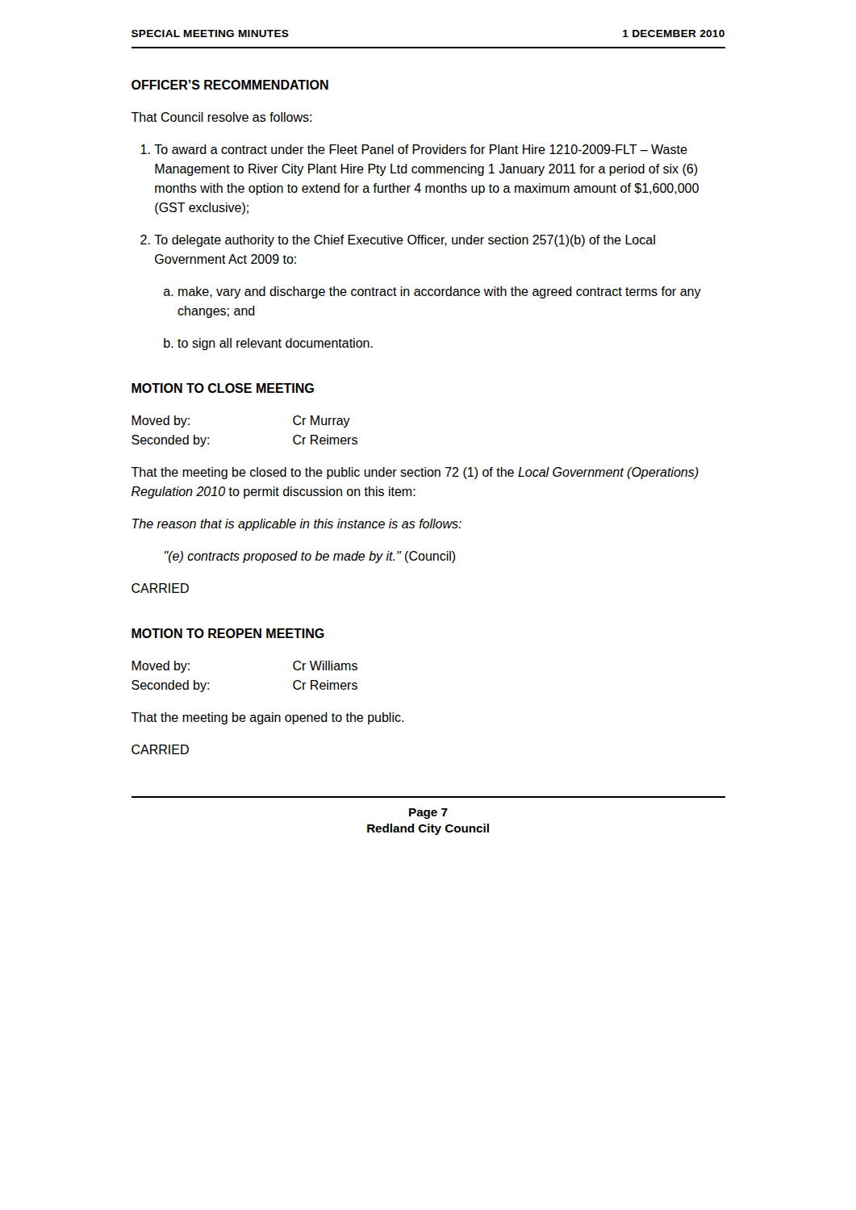SPECIAL MEETING MINUTES 1 DECEMBER 2010
OFFICER’S RECOMMENDATION
That Council resolve as follows:
To award a contract under the Fleet Panel of Providers for Plant Hire 1210-2009-FLT – Waste Management to River City Plant Hire Pty Ltd commencing 1 January 2011 for a period of six (6) months with the option to extend for a further 4 months up to a maximum amount of $1,600,000 (GST exclusive);
To delegate authority to the Chief Executive Officer, under section 257(1)(b) of the Local Government Act 2009 to:
make, vary and discharge the contract in accordance with the agreed contract terms for any changes; and
to sign all relevant documentation.
MOTION TO CLOSE MEETING
| Moved by: | Cr Murray |
| Seconded by: | Cr Reimers |
That the meeting be closed to the public under section 72 (1) of the Local Government (Operations) Regulation 2010 to permit discussion on this item:
The reason that is applicable in this instance is as follows:
"(e) contracts proposed to be made by it." (Council)
CARRIED
MOTION TO REOPEN MEETING
| Moved by: | Cr Williams |
| Seconded by: | Cr Reimers |
That the meeting be again opened to the public.
CARRIED
Page 7
Redland City Council